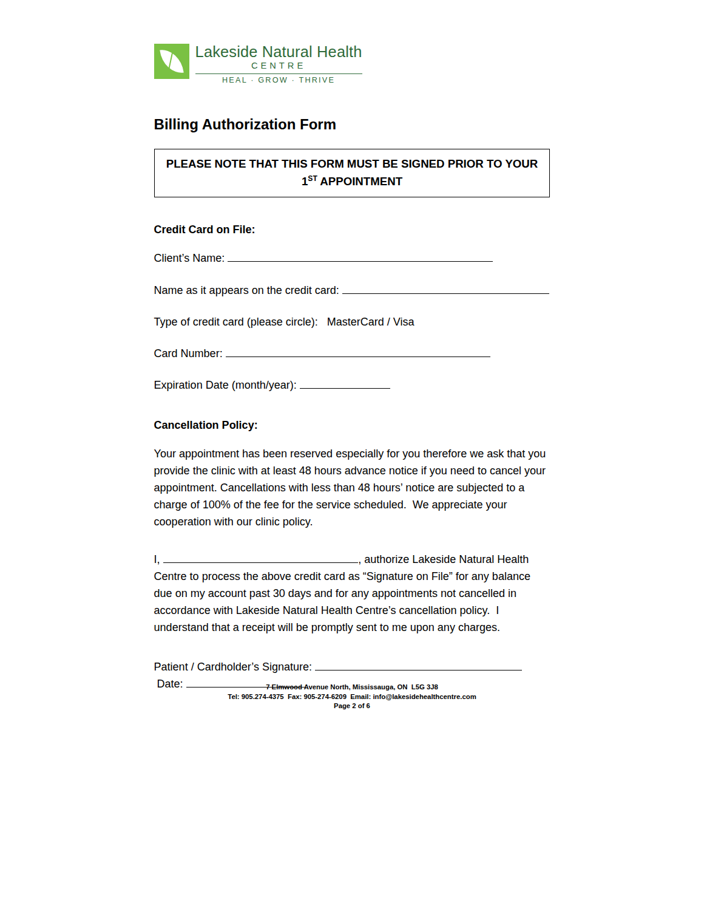Lakeside Natural Health
CENTRE
HEAL · GROW · THRIVE
Billing Authorization Form
PLEASE NOTE THAT THIS FORM MUST BE SIGNED PRIOR TO YOUR 1ST APPOINTMENT
Credit Card on File:
Client’s Name:
Name as it appears on the credit card:
Type of credit card (please circle): MasterCard / Visa
Card Number:
Expiration Date (month/year):
Cancellation Policy:
Your appointment has been reserved especially for you therefore we ask that you provide the clinic with at least 48 hours advance notice if you need to cancel your appointment. Cancellations with less than 48 hours’ notice are subjected to a charge of 100% of the fee for the service scheduled. We appreciate your cooperation with our clinic policy.
I, , authorize Lakeside Natural Health Centre to process the above credit card as “Signature on File” for any balance due on my account past 30 days and for any appointments not cancelled in accordance with Lakeside Natural Health Centre’s cancellation policy. I understand that a receipt will be promptly sent to me upon any charges.
Patient / Cardholder’s Signature: Date:
7 Elmwood Avenue North, Mississauga, ON L5G 3J8
Tel: 905.274-4375 Fax: 905-274-6209 Email: info@lakesidehealthcentre.com
Page 2 of 6